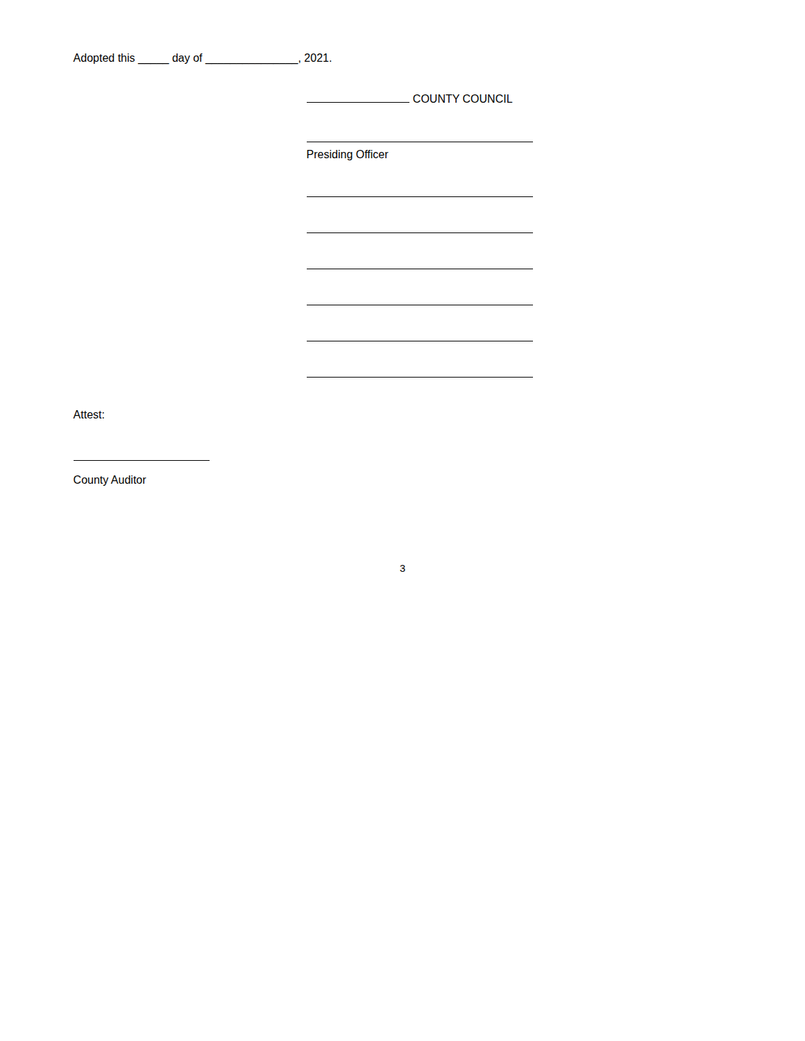Adopted this _____ day of _______________, 2021.
COUNTY COUNCIL
Presiding Officer
Attest:
County Auditor
3